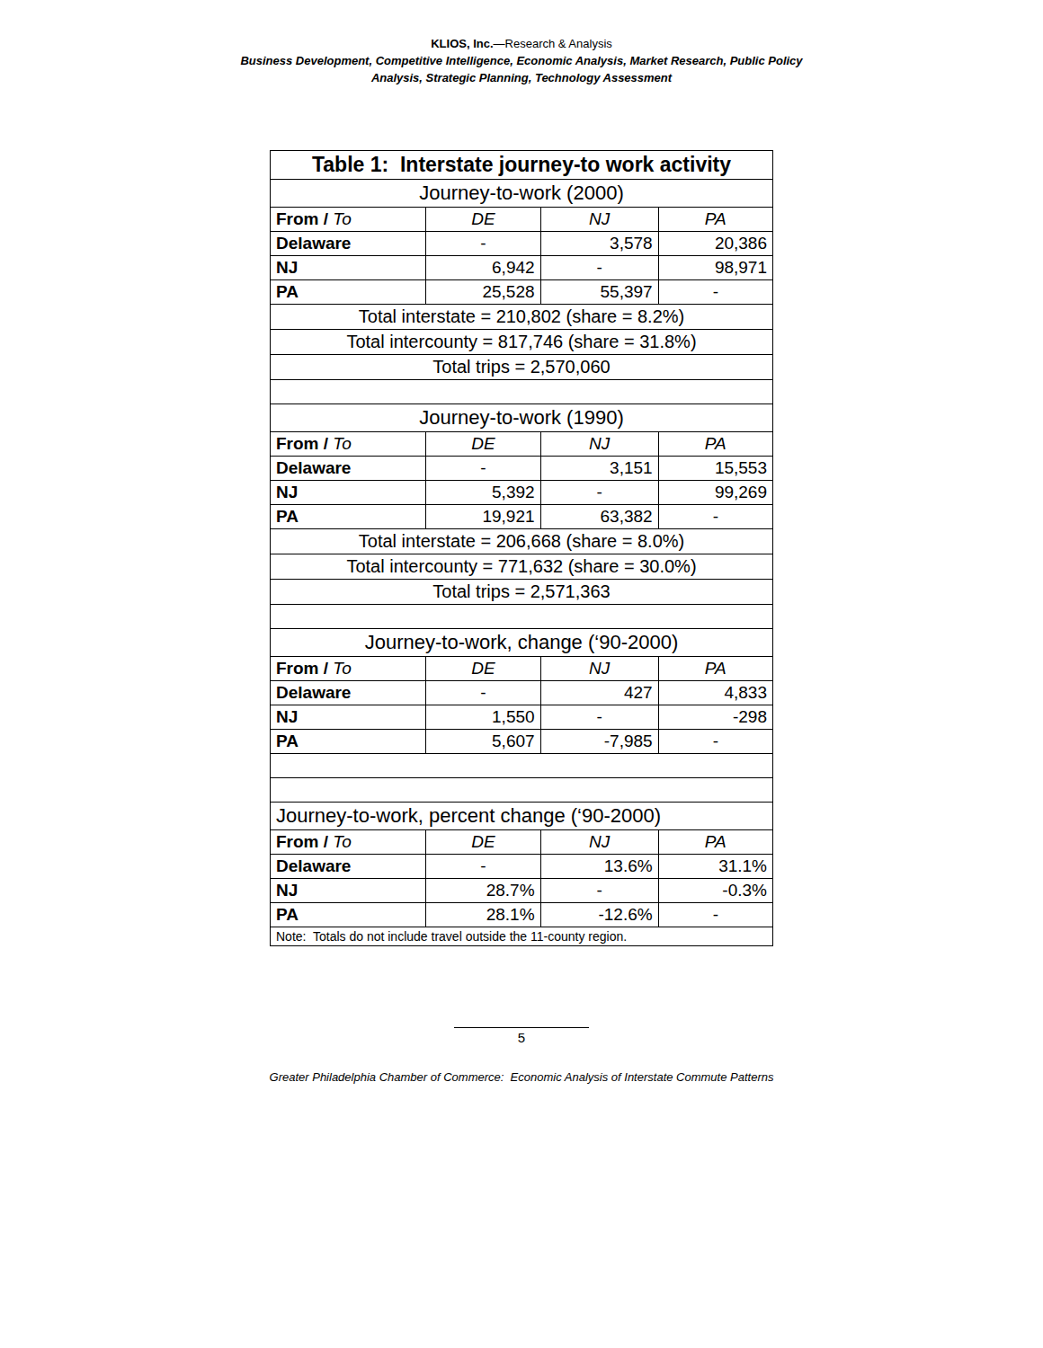KLIOS, Inc.—Research & Analysis
Business Development, Competitive Intelligence, Economic Analysis, Market Research, Public Policy
Analysis, Strategic Planning, Technology Assessment
| Table 1: Interstate journey-to work activity |
| Journey-to-work (2000) |
| From / To | DE | NJ | PA |
| Delaware | - | 3,578 | 20,386 |
| NJ | 6,942 | - | 98,971 |
| PA | 25,528 | 55,397 | - |
| Total interstate = 210,802 (share = 8.2%) |
| Total intercounty = 817,746 (share = 31.8%) |
| Total trips = 2,570,060 |
| Journey-to-work (1990) |
| From / To | DE | NJ | PA |
| Delaware | - | 3,151 | 15,553 |
| NJ | 5,392 | - | 99,269 |
| PA | 19,921 | 63,382 | - |
| Total interstate = 206,668 (share = 8.0%) |
| Total intercounty = 771,632 (share = 30.0%) |
| Total trips = 2,571,363 |
| Journey-to-work, change (‘90-2000) |
| From / To | DE | NJ | PA |
| Delaware | - | 427 | 4,833 |
| NJ | 1,550 | - | -298 |
| PA | 5,607 | -7,985 | - |
| Journey-to-work, percent change (‘90-2000) |
| From / To | DE | NJ | PA |
| Delaware | - | 13.6% | 31.1% |
| NJ | 28.7% | - | -0.3% |
| PA | 28.1% | -12.6% | - |
| Note: Totals do not include travel outside the 11-county region. |
5
Greater Philadelphia Chamber of Commerce: Economic Analysis of Interstate Commute Patterns